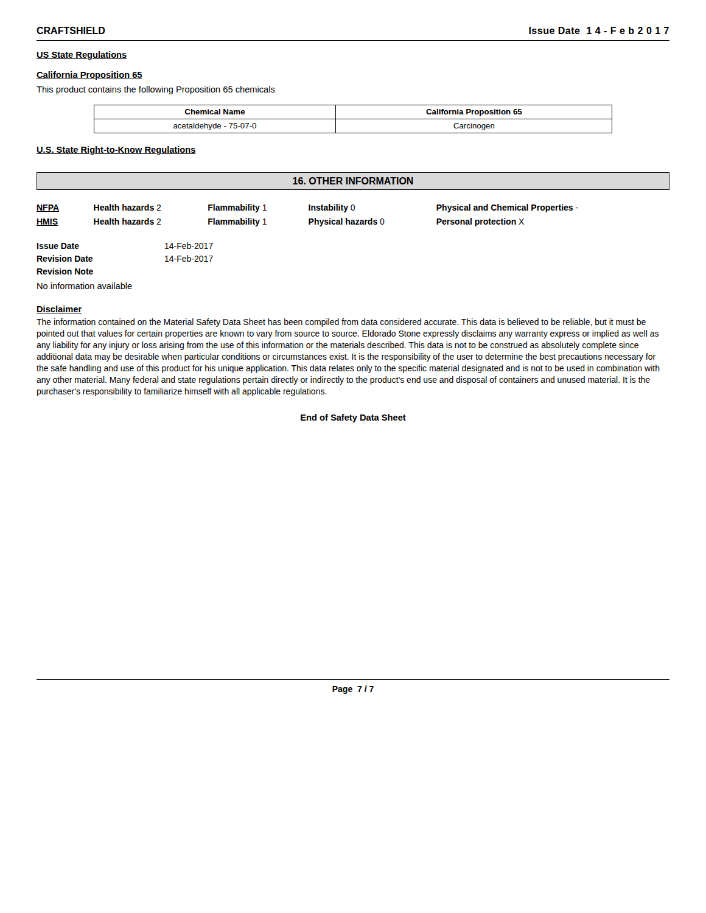CRAFTSHIELD Issue Date 1 4 - F e b 2 0 1 7
US State Regulations
California Proposition 65
This product contains the following Proposition 65 chemicals
| Chemical Name | California Proposition 65 |
| --- | --- |
| acetaldehyde - 75-07-0 | Carcinogen |
U.S. State Right-to-Know Regulations
16. OTHER INFORMATION
| NFPA | Health hazards 2 | Flammability 1 | Instability 0 | Physical and Chemical Properties - |
| HMIS | Health hazards 2 | Flammability 1 | Physical hazards 0 | Personal protection X |
| Issue Date | 14-Feb-2017 |
| Revision Date | 14-Feb-2017 |
| Revision Note | |
No information available
Disclaimer
The information contained on the Material Safety Data Sheet has been compiled from data considered accurate. This data is believed to be reliable, but it must be pointed out that values for certain properties are known to vary from source to source. Eldorado Stone expressly disclaims any warranty express or implied as well as any liability for any injury or loss arising from the use of this information or the materials described. This data is not to be construed as absolutely complete since additional data may be desirable when particular conditions or circumstances exist. It is the responsibility of the user to determine the best precautions necessary for the safe handling and use of this product for his unique application. This data relates only to the specific material designated and is not to be used in combination with any other material. Many federal and state regulations pertain directly or indirectly to the product's end use and disposal of containers and unused material. It is the purchaser's responsibility to familiarize himself with all applicable regulations.
End of Safety Data Sheet
Page 7 / 7